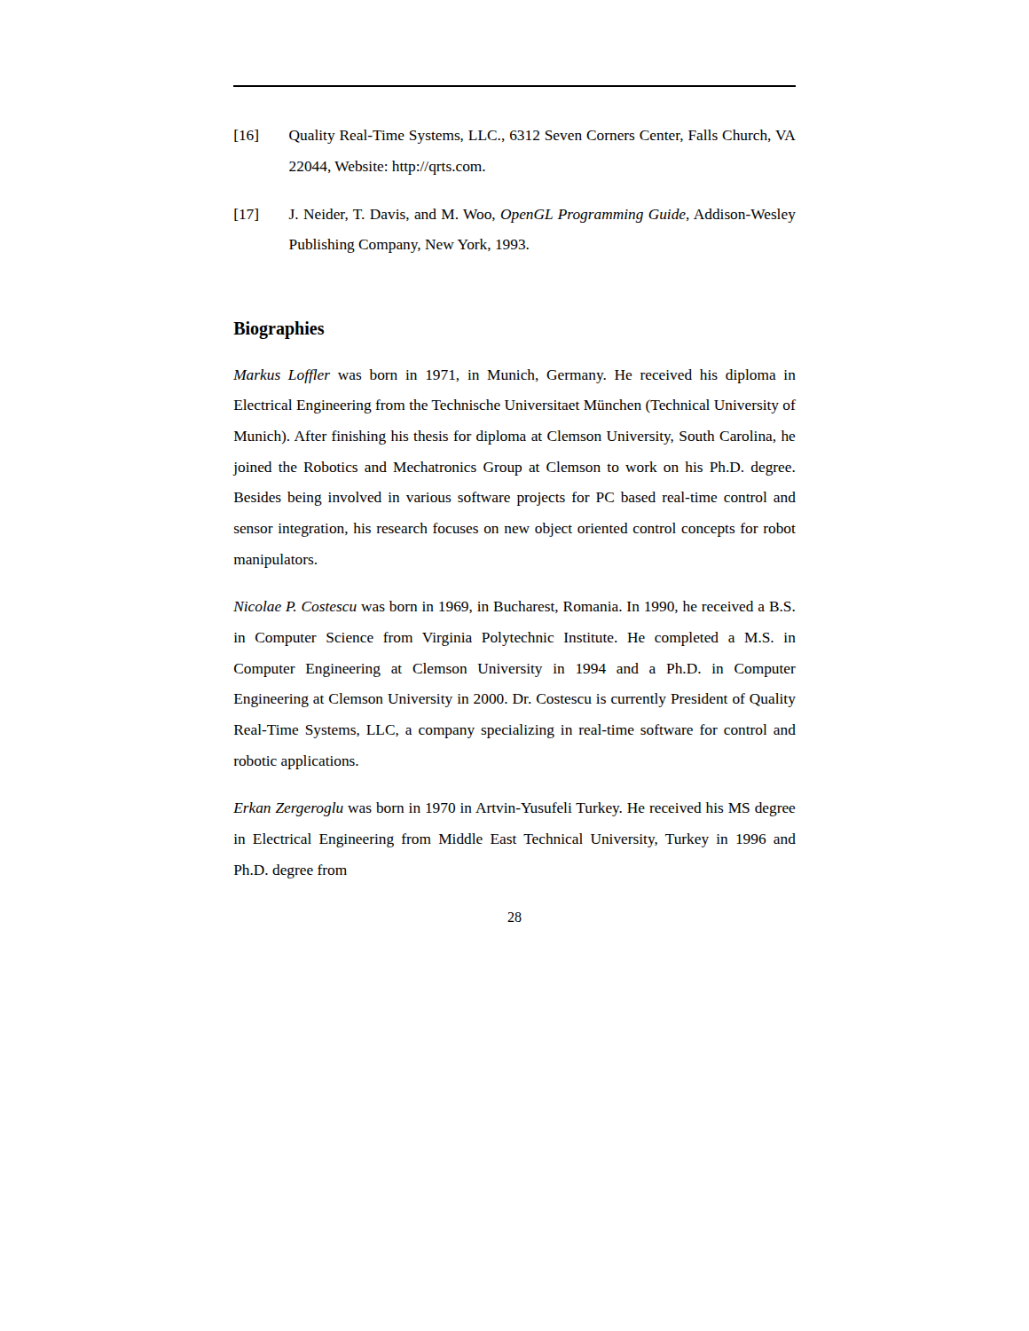[16] Quality Real-Time Systems, LLC., 6312 Seven Corners Center, Falls Church, VA 22044, Website: http://qrts.com.
[17] J. Neider, T. Davis, and M. Woo, OpenGL Programming Guide, Addison-Wesley Publishing Company, New York, 1993.
Biographies
Markus Loffler was born in 1971, in Munich, Germany. He received his diploma in Electrical Engineering from the Technische Universitaet München (Technical University of Munich). After finishing his thesis for diploma at Clemson University, South Carolina, he joined the Robotics and Mechatronics Group at Clemson to work on his Ph.D. degree. Besides being involved in various software projects for PC based real-time control and sensor integration, his research focuses on new object oriented control concepts for robot manipulators.
Nicolae P. Costescu was born in 1969, in Bucharest, Romania. In 1990, he received a B.S. in Computer Science from Virginia Polytechnic Institute. He completed a M.S. in Computer Engineering at Clemson University in 1994 and a Ph.D. in Computer Engineering at Clemson University in 2000. Dr. Costescu is currently President of Quality Real-Time Systems, LLC, a company specializing in real-time software for control and robotic applications.
Erkan Zergeroglu was born in 1970 in Artvin-Yusufeli Turkey. He received his MS degree in Electrical Engineering from Middle East Technical University, Turkey in 1996 and Ph.D. degree from
28